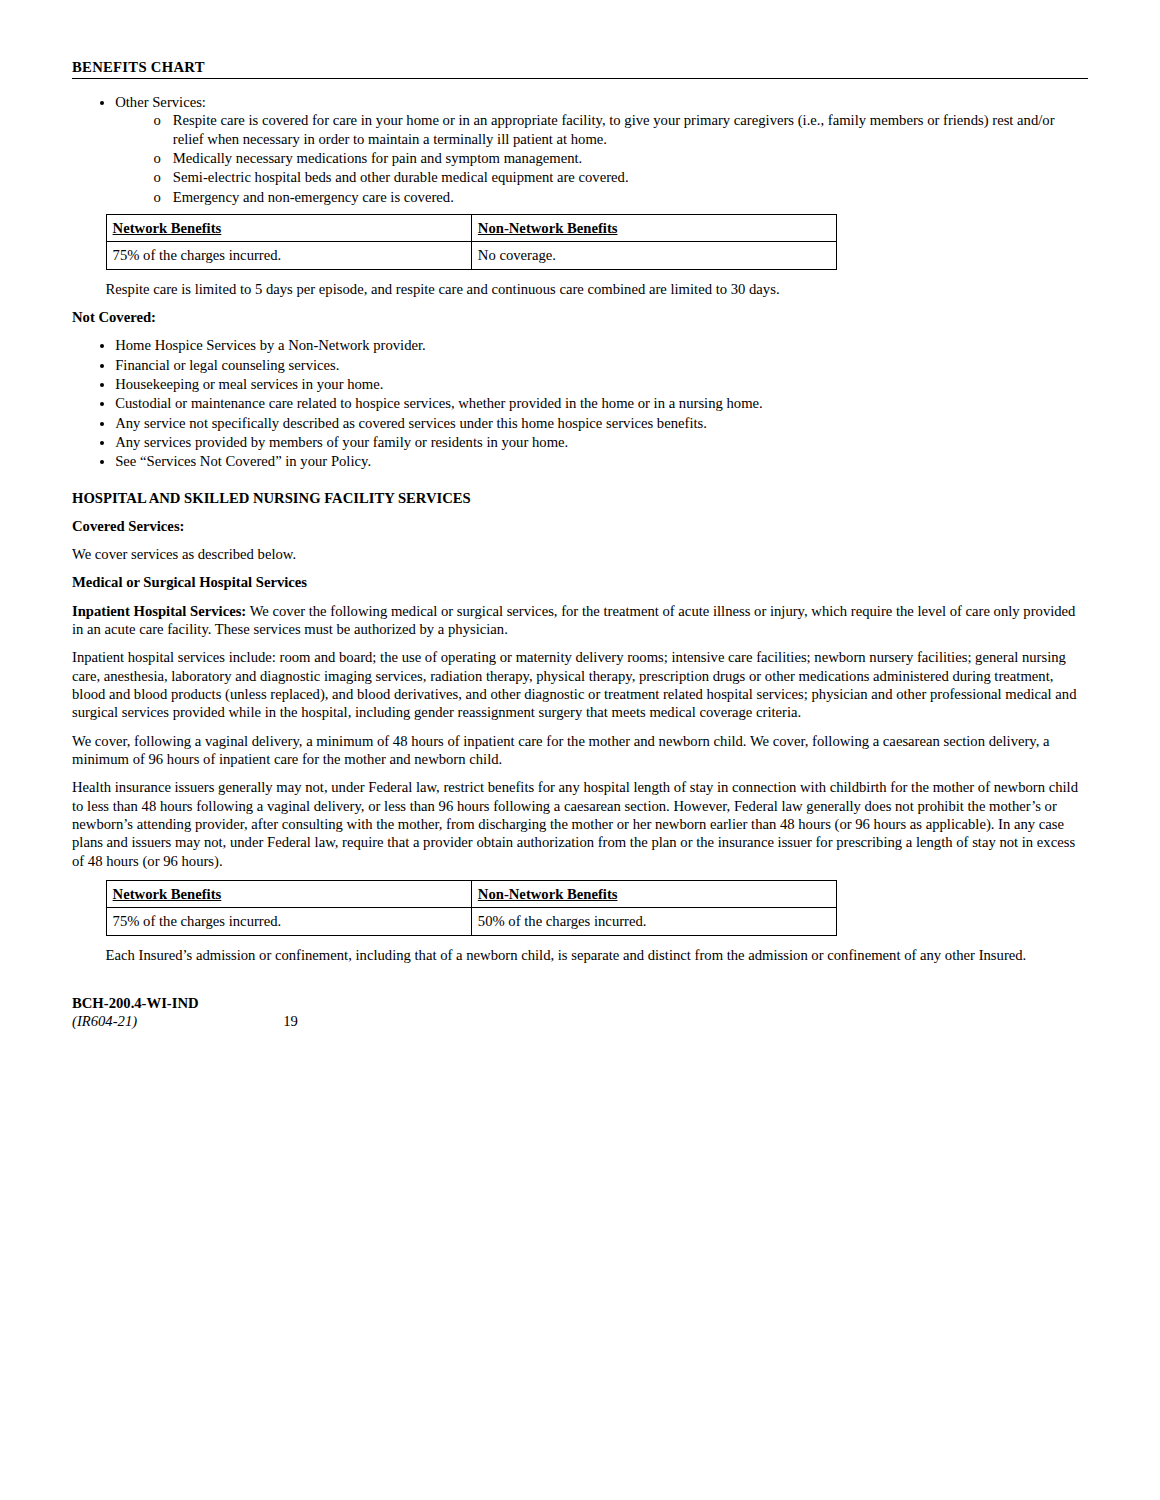BENEFITS CHART
Other Services:
Respite care is covered for care in your home or in an appropriate facility, to give your primary caregivers (i.e., family members or friends) rest and/or relief when necessary in order to maintain a terminally ill patient at home.
Medically necessary medications for pain and symptom management.
Semi-electric hospital beds and other durable medical equipment are covered.
Emergency and non-emergency care is covered.
| Network Benefits | Non-Network Benefits |
| 75% of the charges incurred. | No coverage. |
Respite care is limited to 5 days per episode, and respite care and continuous care combined are limited to 30 days.
Not Covered:
Home Hospice Services by a Non-Network provider.
Financial or legal counseling services.
Housekeeping or meal services in your home.
Custodial or maintenance care related to hospice services, whether provided in the home or in a nursing home.
Any service not specifically described as covered services under this home hospice services benefits.
Any services provided by members of your family or residents in your home.
See “Services Not Covered” in your Policy.
HOSPITAL AND SKILLED NURSING FACILITY SERVICES
Covered Services:
We cover services as described below.
Medical or Surgical Hospital Services
Inpatient Hospital Services: We cover the following medical or surgical services, for the treatment of acute illness or injury, which require the level of care only provided in an acute care facility. These services must be authorized by a physician.
Inpatient hospital services include: room and board; the use of operating or maternity delivery rooms; intensive care facilities; newborn nursery facilities; general nursing care, anesthesia, laboratory and diagnostic imaging services, radiation therapy, physical therapy, prescription drugs or other medications administered during treatment, blood and blood products (unless replaced), and blood derivatives, and other diagnostic or treatment related hospital services; physician and other professional medical and surgical services provided while in the hospital, including gender reassignment surgery that meets medical coverage criteria.
We cover, following a vaginal delivery, a minimum of 48 hours of inpatient care for the mother and newborn child. We cover, following a caesarean section delivery, a minimum of 96 hours of inpatient care for the mother and newborn child.
Health insurance issuers generally may not, under Federal law, restrict benefits for any hospital length of stay in connection with childbirth for the mother of newborn child to less than 48 hours following a vaginal delivery, or less than 96 hours following a caesarean section. However, Federal law generally does not prohibit the mother’s or newborn’s attending provider, after consulting with the mother, from discharging the mother or her newborn earlier than 48 hours (or 96 hours as applicable). In any case plans and issuers may not, under Federal law, require that a provider obtain authorization from the plan or the insurance issuer for prescribing a length of stay not in excess of 48 hours (or 96 hours).
| Network Benefits | Non-Network Benefits |
| 75% of the charges incurred. | 50% of the charges incurred. |
Each Insured’s admission or confinement, including that of a newborn child, is separate and distinct from the admission or confinement of any other Insured.
BCH-200.4-WI-IND
(IR604-21) 19